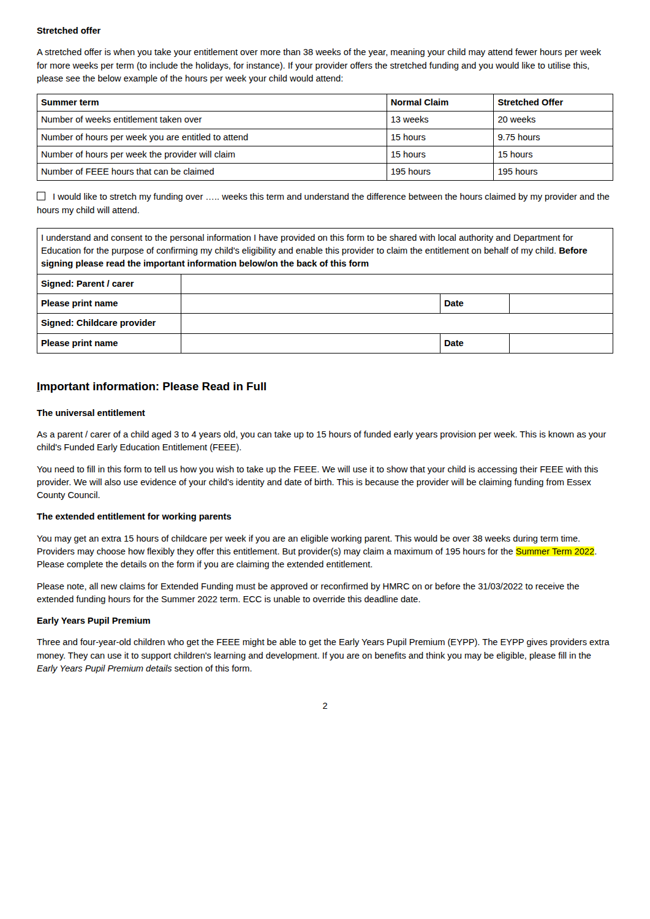Stretched offer
A stretched offer is when you take your entitlement over more than 38 weeks of the year, meaning your child may attend fewer hours per week for more weeks per term (to include the holidays, for instance). If your provider offers the stretched funding and you would like to utilise this, please see the below example of the hours per week your child would attend:
| Summer term | Normal Claim | Stretched Offer |
| --- | --- | --- |
| Number of weeks entitlement taken over | 13 weeks | 20 weeks |
| Number of hours per week you are entitled to attend | 15 hours | 9.75 hours |
| Number of hours per week the provider will claim | 15 hours | 15 hours |
| Number of FEEE hours that can be claimed | 195 hours | 195 hours |
I would like to stretch my funding over ….. weeks this term and understand the difference between the hours claimed by my provider and the hours my child will attend.
| I understand and consent to the personal information I have provided on this form to be shared with local authority and Department for Education for the purpose of confirming my child's eligibility and enable this provider to claim the entitlement on behalf of my child. Before signing please read the important information below/on the back of this form |
| Signed: Parent / carer | |
| Please print name | | Date | |
| Signed: Childcare provider | |
| Please print name | | Date | |
Important information: Please Read in Full
The universal entitlement
As a parent / carer of a child aged 3 to 4 years old, you can take up to 15 hours of funded early years provision per week. This is known as your child's Funded Early Education Entitlement (FEEE).
You need to fill in this form to tell us how you wish to take up the FEEE. We will use it to show that your child is accessing their FEEE with this provider. We will also use evidence of your child's identity and date of birth. This is because the provider will be claiming funding from Essex County Council.
The extended entitlement for working parents
You may get an extra 15 hours of childcare per week if you are an eligible working parent. This would be over 38 weeks during term time. Providers may choose how flexibly they offer this entitlement. But provider(s) may claim a maximum of 195 hours for the Summer Term 2022. Please complete the details on the form if you are claiming the extended entitlement.
Please note, all new claims for Extended Funding must be approved or reconfirmed by HMRC on or before the 31/03/2022 to receive the extended funding hours for the Summer 2022 term. ECC is unable to override this deadline date.
Early Years Pupil Premium
Three and four-year-old children who get the FEEE might be able to get the Early Years Pupil Premium (EYPP). The EYPP gives providers extra money. They can use it to support children's learning and development. If you are on benefits and think you may be eligible, please fill in the Early Years Pupil Premium details section of this form.
2